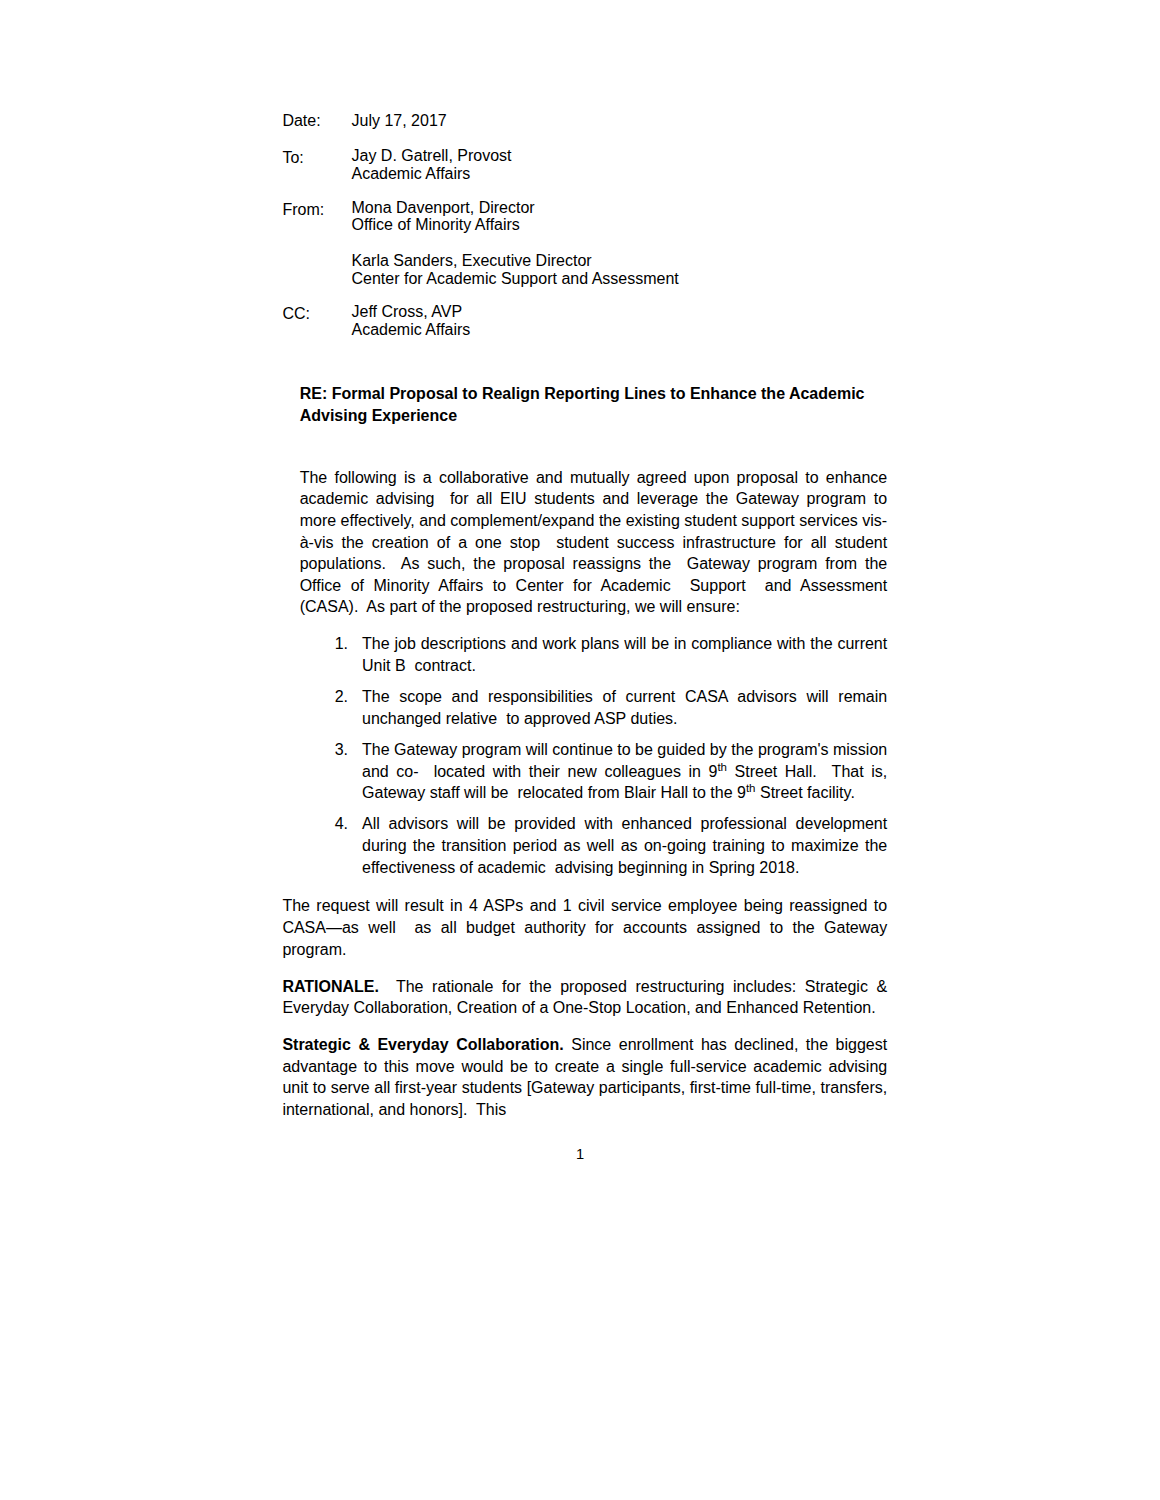| Date: | July 17, 2017 |
| To: | Jay D. Gatrell, Provost Academic Affairs |
| From: | Mona Davenport, Director Office of Minority Affairs Karla Sanders, Executive Director Center for Academic Support and Assessment |
| CC: | Jeff Cross, AVP Academic Affairs |
RE: Formal Proposal to Realign Reporting Lines to Enhance the Academic Advising Experience
The following is a collaborative and mutually agreed upon proposal to enhance academic advising for all EIU students and leverage the Gateway program to more effectively, and complement/expand the existing student support services vis-à-vis the creation of a one stop student success infrastructure for all student populations. As such, the proposal reassigns the Gateway program from the Office of Minority Affairs to Center for Academic Support and Assessment (CASA). As part of the proposed restructuring, we will ensure:
The job descriptions and work plans will be in compliance with the current Unit B contract.
The scope and responsibilities of current CASA advisors will remain unchanged relative to approved ASP duties.
The Gateway program will continue to be guided by the program's mission and co- located with their new colleagues in 9th Street Hall. That is, Gateway staff will be relocated from Blair Hall to the 9th Street facility.
All advisors will be provided with enhanced professional development during the transition period as well as on-going training to maximize the effectiveness of academic advising beginning in Spring 2018.
The request will result in 4 ASPs and 1 civil service employee being reassigned to CASA—as well as all budget authority for accounts assigned to the Gateway program.
RATIONALE. The rationale for the proposed restructuring includes: Strategic & Everyday Collaboration, Creation of a One-Stop Location, and Enhanced Retention.
Strategic & Everyday Collaboration. Since enrollment has declined, the biggest advantage to this move would be to create a single full-service academic advising unit to serve all first-year students [Gateway participants, first-time full-time, transfers, international, and honors]. This
1